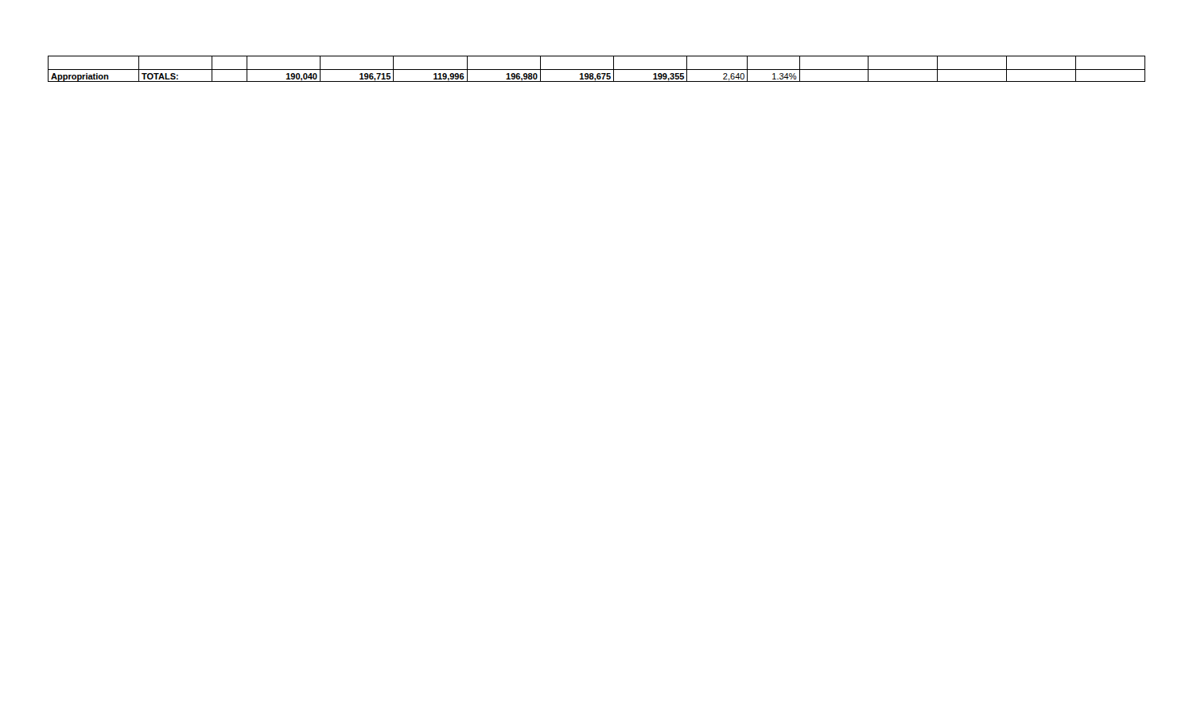| Appropriation | TOTALS: | | 190,040 | 196,715 | 119,996 | 196,980 | 198,675 | 199,355 | 2,640 | 1.34% | | | | | |